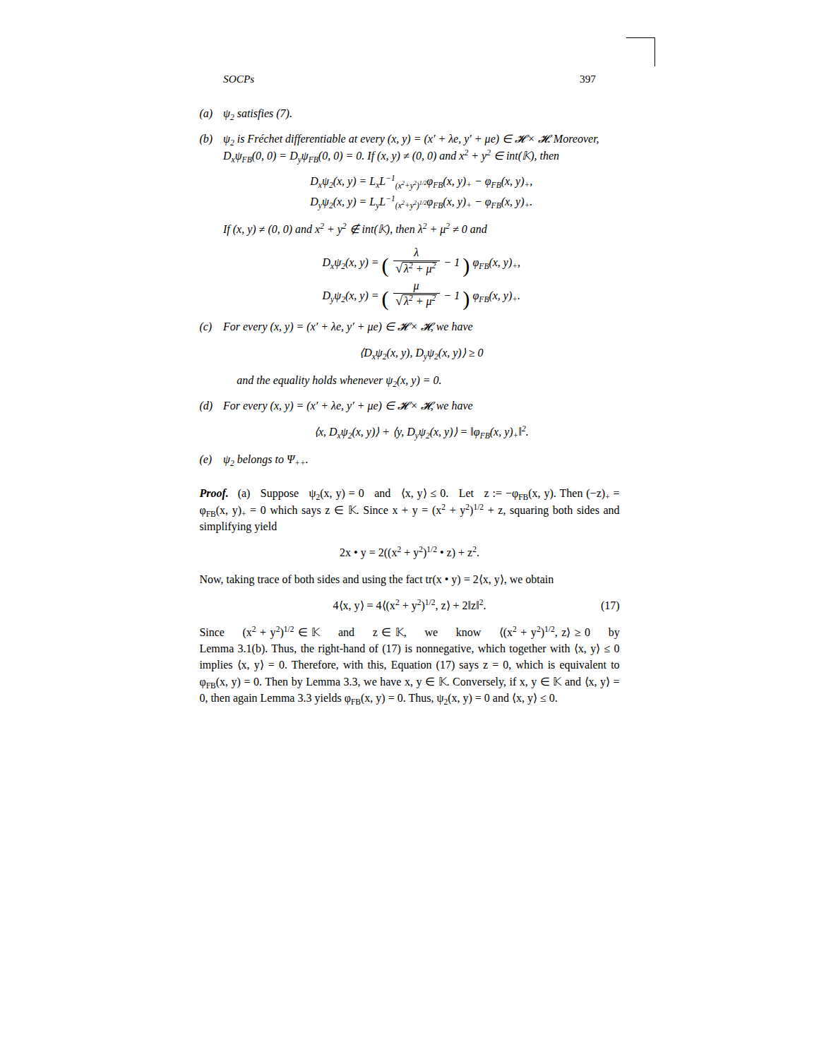SOCPs 397
(a) ψ2 satisfies (7).
(b) ψ2 is Fréchet differentiable at every (x, y) = (x′ + λe, y′ + μe) ∈ 𝓗 × 𝓗. Moreover, DxψFB(0, 0) = DyψFB(0, 0) = 0. If (x, y) ≠ (0, 0) and x2 + y2 ∈ int(𝕂), then
Dxψ2(x, y) = LxL−1(x2+y2)1/2φFB(x, y)+ − φFB(x, y)+, Dyψ2(x, y) = LyL−1(x2+y2)1/2φFB(x, y)+ − φFB(x, y)+.
If (x, y) ≠ (0, 0) and x2 + y2 ∉ int(𝕂), then λ2 + μ2 ≠ 0 and
Dxψ2(x, y) = ( λ λ2 + μ2 − 1 ) φFB(x, y)+, Dyψ2(x, y) = ( μ λ2 + μ2 − 1 ) φFB(x, y)+.
(c) For every (x, y) = (x′ + λe, y′ + μe) ∈ 𝓗 × 𝓗, we have
⟨Dxψ2(x, y), Dyψ2(x, y)⟩ ≥ 0
and the equality holds whenever ψ2(x, y) = 0.
(d) For every (x, y) = (x′ + λe, y′ + μe) ∈ 𝓗 × 𝓗, we have
⟨x, Dxψ2(x, y)⟩ + ⟨y, Dyψ2(x, y)⟩ = ‖φFB(x, y)+‖2.
(e) ψ2 belongs to Ψ++.
Proof. (a) Suppose ψ2(x, y) = 0 and ⟨x, y⟩ ≤ 0. Let z := −φFB(x, y). Then (−z)+ = φFB(x, y)+ = 0 which says z ∈ 𝕂. Since x + y = (x2 + y2)1/2 + z, squaring both sides and simplifying yield
2x • y = 2((x2 + y2)1/2 • z) + z2.
Now, taking trace of both sides and using the fact tr(x • y) = 2⟨x, y⟩, we obtain
4⟨x, y⟩ = 4⟨(x2 + y2)1/2, z⟩ + 2‖z‖2. (17)
Since (x2 + y2)1/2 ∈ 𝕂 and z ∈ 𝕂, we know ⟨(x2 + y2)1/2, z⟩ ≥ 0 by Lemma 3.1(b). Thus, the right-hand of (17) is nonnegative, which together with ⟨x, y⟩ ≤ 0 implies ⟨x, y⟩ = 0. Therefore, with this, Equation (17) says z = 0, which is equivalent to φFB(x, y) = 0. Then by Lemma 3.3, we have x, y ∈ 𝕂. Conversely, if x, y ∈ 𝕂 and ⟨x, y⟩ = 0, then again Lemma 3.3 yields φFB(x, y) = 0. Thus, ψ2(x, y) = 0 and ⟨x, y⟩ ≤ 0.